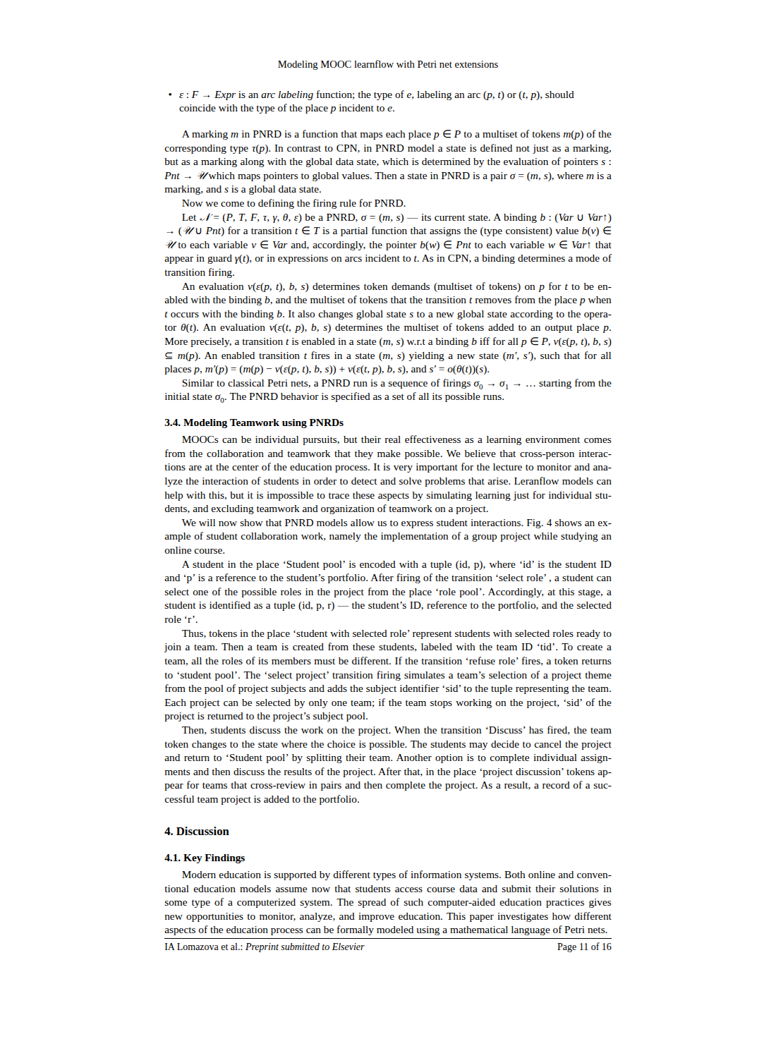Modeling MOOC learnflow with Petri net extensions
ε : F → Expr is an arc labeling function; the type of e, labeling an arc (p, t) or (t, p), should coincide with the type of the place p incident to e.
A marking m in PNRD is a function that maps each place p ∈ P to a multiset of tokens m(p) of the corresponding type τ(p). In contrast to CPN, in PNRD model a state is defined not just as a marking, but as a marking along with the global data state, which is determined by the evaluation of pointers s : Pnt → 𝒰 which maps pointers to global values. Then a state in PNRD is a pair σ = (m, s), where m is a marking, and s is a global data state.
Now we come to defining the firing rule for PNRD.
Let 𝒩 = (P, T, F, τ, γ, θ, ε) be a PNRD, σ = (m, s) — its current state. A binding b : (Var ∪ Var↑) → (𝒰 ∪ Pnt) for a transition t ∈ T is a partial function that assigns the (type consistent) value b(v) ∈ 𝒰 to each variable v ∈ Var and, accordingly, the pointer b(w) ∈ Pnt to each variable w ∈ Var↑ that appear in guard γ(t), or in expressions on arcs incident to t. As in CPN, a binding determines a mode of transition firing.
An evaluation ν(ε(p, t), b, s) determines token demands (multiset of tokens) on p for t to be enabled with the binding b, and the multiset of tokens that the transition t removes from the place p when t occurs with the binding b. It also changes global state s to a new global state according to the operator θ(t). An evaluation ν(ε(t, p), b, s) determines the multiset of tokens added to an output place p. More precisely, a transition t is enabled in a state (m, s) w.r.t a binding b iff for all p ∈ P, ν(ε(p, t), b, s) ⊆ m(p). An enabled transition t fires in a state (m, s) yielding a new state (m′, s′), such that for all places p, m′(p) = (m(p) − ν(ε(p, t), b, s)) + ν(ε(t, p), b, s), and s′ = o(θ(t))(s).
Similar to classical Petri nets, a PNRD run is a sequence of firings σ0 → σ1 → … starting from the initial state σ0. The PNRD behavior is specified as a set of all its possible runs.
3.4. Modeling Teamwork using PNRDs
MOOCs can be individual pursuits, but their real effectiveness as a learning environment comes from the collaboration and teamwork that they make possible. We believe that cross-person interactions are at the center of the education process. It is very important for the lecture to monitor and analyze the interaction of students in order to detect and solve problems that arise. Leranflow models can help with this, but it is impossible to trace these aspects by simulating learning just for individual students, and excluding teamwork and organization of teamwork on a project.
We will now show that PNRD models allow us to express student interactions. Fig. 4 shows an example of student collaboration work, namely the implementation of a group project while studying an online course.
A student in the place ‘Student pool’ is encoded with a tuple (id, p), where ‘id’ is the student ID and ‘p’ is a reference to the student’s portfolio. After firing of the transition ‘select role’ , a student can select one of the possible roles in the project from the place ‘role pool’. Accordingly, at this stage, a student is identified as a tuple (id, p, r) — the student’s ID, reference to the portfolio, and the selected role ‘r’.
Thus, tokens in the place ‘student with selected role’ represent students with selected roles ready to join a team. Then a team is created from these students, labeled with the team ID ‘tid’. To create a team, all the roles of its members must be different. If the transition ‘refuse role’ fires, a token returns to ‘student pool’. The ‘select project’ transition firing simulates a team’s selection of a project theme from the pool of project subjects and adds the subject identifier ‘sid’ to the tuple representing the team. Each project can be selected by only one team; if the team stops working on the project, ‘sid’ of the project is returned to the project’s subject pool.
Then, students discuss the work on the project. When the transition ‘Discuss’ has fired, the team token changes to the state where the choice is possible. The students may decide to cancel the project and return to ‘Student pool’ by splitting their team. Another option is to complete individual assignments and then discuss the results of the project. After that, in the place ‘project discussion’ tokens appear for teams that cross-review in pairs and then complete the project. As a result, a record of a successful team project is added to the portfolio.
4. Discussion
4.1. Key Findings
Modern education is supported by different types of information systems. Both online and conventional education models assume now that students access course data and submit their solutions in some type of a computerized system. The spread of such computer-aided education practices gives new opportunities to monitor, analyze, and improve education. This paper investigates how different aspects of the education process can be formally modeled using a mathematical language of Petri nets.
IA Lomazova et al.: Preprint submitted to Elsevier
Page 11 of 16